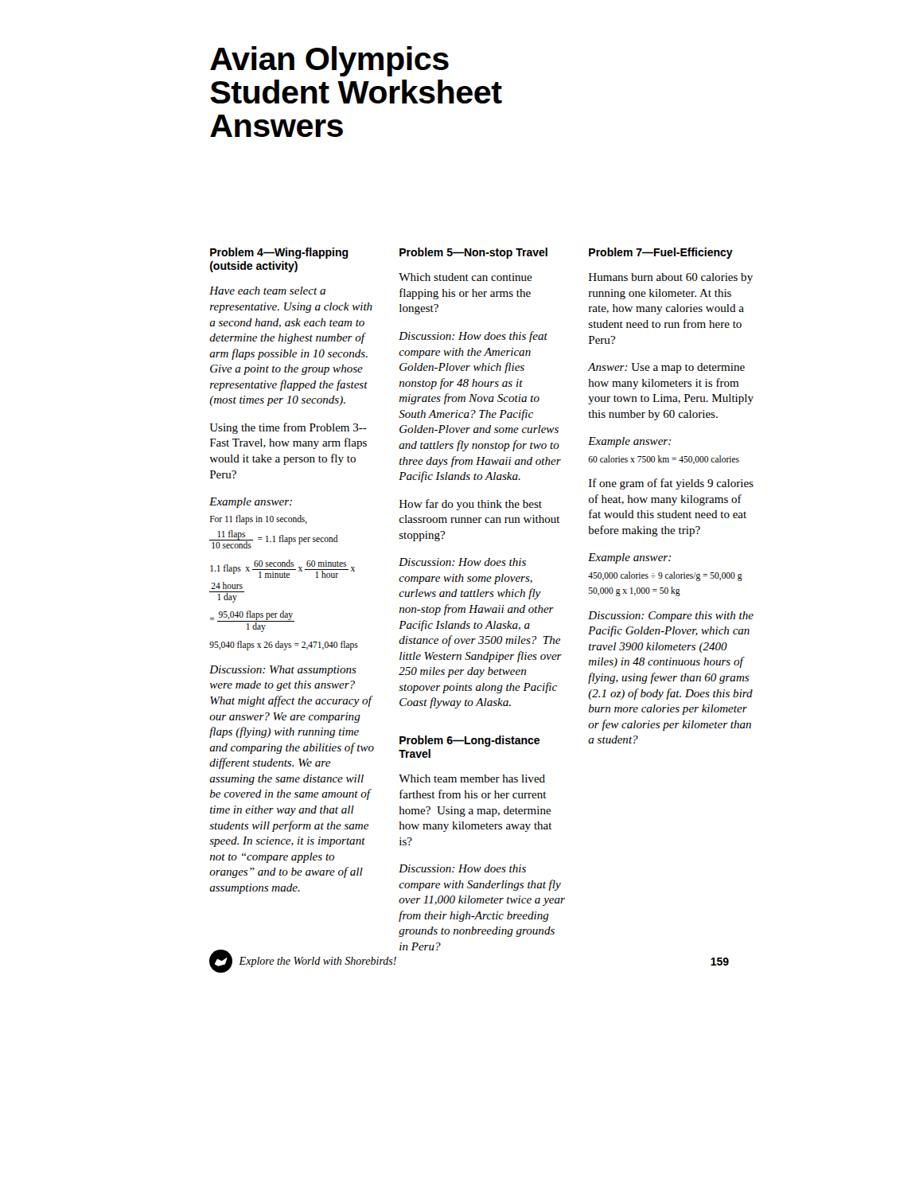Avian Olympics
Student Worksheet
Answers
Problem 4—Wing-flapping
(outside activity)
Have each team select a representative. Using a clock with a second hand, ask each team to determine the highest number of arm flaps possible in 10 seconds. Give a point to the group whose representative flapped the fastest (most times per 10 seconds).
Using the time from Problem 3-- Fast Travel, how many arm flaps would it take a person to fly to Peru?
Example answer:
For 11 flaps in 10 seconds,
11 flaps 10 seconds = 1.1 flaps per second
1.1 flaps x 60 seconds 1 minute x 60 minutes 1 hour x 24 hours 1 day
= 95,040 flaps per day 1 day
95,040 flaps x 26 days = 2,471,040 flaps
Discussion: What assumptions were made to get this answer? What might affect the accuracy of our answer? We are comparing flaps (flying) with running time and comparing the abilities of two different students. We are assuming the same distance will be covered in the same amount of time in either way and that all students will perform at the same speed. In science, it is important not to “compare apples to oranges” and to be aware of all assumptions made.
Problem 5—Non-stop Travel
Which student can continue flapping his or her arms the longest?
Discussion: How does this feat compare with the American Golden-Plover which flies nonstop for 48 hours as it migrates from Nova Scotia to South America? The Pacific Golden-Plover and some curlews and tattlers fly nonstop for two to three days from Hawaii and other Pacific Islands to Alaska.
How far do you think the best classroom runner can run without stopping?
Discussion: How does this compare with some plovers, curlews and tattlers which fly non-stop from Hawaii and other Pacific Islands to Alaska, a distance of over 3500 miles? The little Western Sandpiper flies over 250 miles per day between stopover points along the Pacific Coast flyway to Alaska.
Problem 6—Long-distance Travel
Which team member has lived farthest from his or her current home? Using a map, determine how many kilometers away that is?
Discussion: How does this compare with Sanderlings that fly over 11,000 kilometer twice a year from their high-Arctic breeding grounds to nonbreeding grounds in Peru?
Problem 7—Fuel-Efficiency
Humans burn about 60 calories by running one kilometer. At this rate, how many calories would a student need to run from here to Peru?
Answer: Use a map to determine how many kilometers it is from your town to Lima, Peru. Multiply this number by 60 calories.
Example answer:
60 calories x 7500 km = 450,000 calories
If one gram of fat yields 9 calories of heat, how many kilograms of fat would this student need to eat before making the trip?
Example answer:
450,000 calories ÷ 9 calories/g = 50,000 g
50,000 g x 1,000 = 50 kg
Discussion: Compare this with the Pacific Golden-Plover, which can travel 3900 kilometers (2400 miles) in 48 continuous hours of flying, using fewer than 60 grams (2.1 oz) of body fat. Does this bird burn more calories per kilometer or few calories per kilometer than a student?
Explore the World with Shorebirds!
159